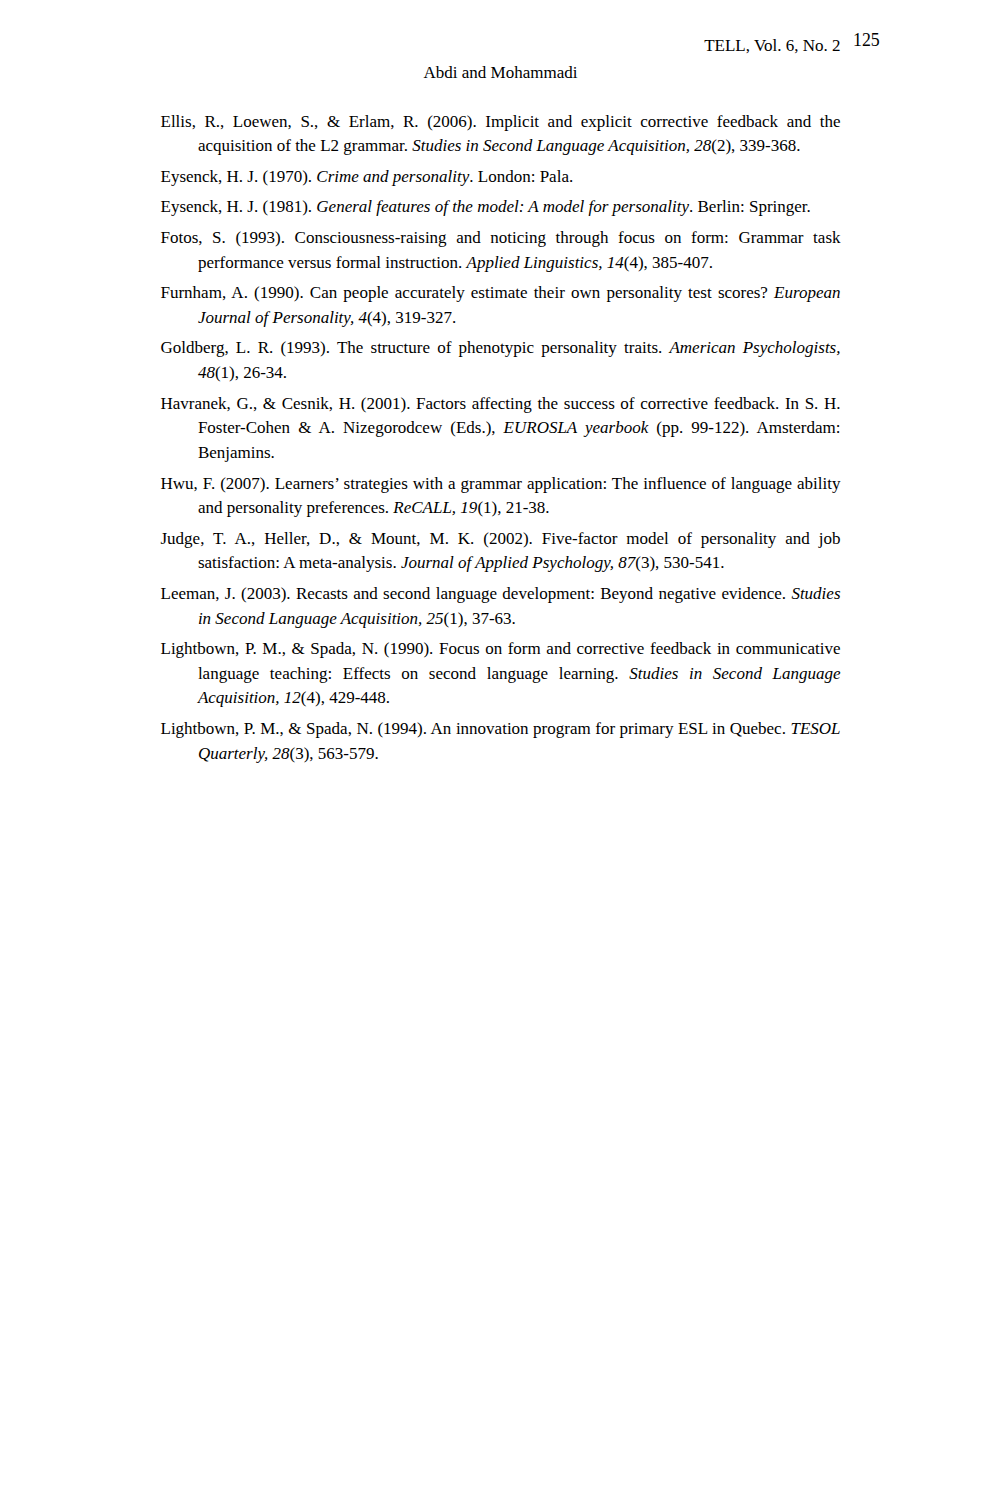TELL, Vol. 6, No. 2 125
Abdi and Mohammadi
Ellis, R., Loewen, S., & Erlam, R. (2006). Implicit and explicit corrective feedback and the acquisition of the L2 grammar. Studies in Second Language Acquisition, 28(2), 339-368.
Eysenck, H. J. (1970). Crime and personality. London: Pala.
Eysenck, H. J. (1981). General features of the model: A model for personality. Berlin: Springer.
Fotos, S. (1993). Consciousness-raising and noticing through focus on form: Grammar task performance versus formal instruction. Applied Linguistics, 14(4), 385-407.
Furnham, A. (1990). Can people accurately estimate their own personality test scores? European Journal of Personality, 4(4), 319-327.
Goldberg, L. R. (1993). The structure of phenotypic personality traits. American Psychologists, 48(1), 26-34.
Havranek, G., & Cesnik, H. (2001). Factors affecting the success of corrective feedback. In S. H. Foster-Cohen & A. Nizegorodcew (Eds.), EUROSLA yearbook (pp. 99-122). Amsterdam: Benjamins.
Hwu, F. (2007). Learners’ strategies with a grammar application: The influence of language ability and personality preferences. ReCALL, 19(1), 21-38.
Judge, T. A., Heller, D., & Mount, M. K. (2002). Five-factor model of personality and job satisfaction: A meta-analysis. Journal of Applied Psychology, 87(3), 530-541.
Leeman, J. (2003). Recasts and second language development: Beyond negative evidence. Studies in Second Language Acquisition, 25(1), 37-63.
Lightbown, P. M., & Spada, N. (1990). Focus on form and corrective feedback in communicative language teaching: Effects on second language learning. Studies in Second Language Acquisition, 12(4), 429-448.
Lightbown, P. M., & Spada, N. (1994). An innovation program for primary ESL in Quebec. TESOL Quarterly, 28(3), 563-579.